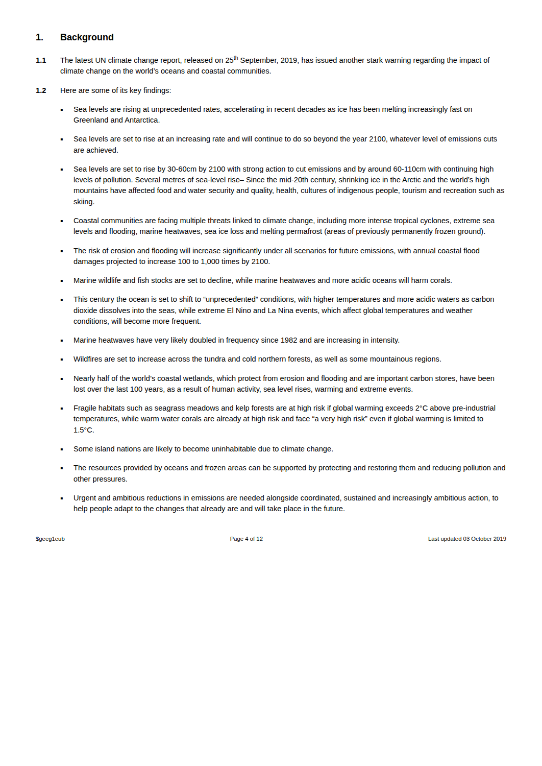1. Background
1.1
The latest UN climate change report, released on 25th September, 2019, has issued another stark warning regarding the impact of climate change on the world’s oceans and coastal communities.
1.2
Here are some of its key findings:
Sea levels are rising at unprecedented rates, accelerating in recent decades as ice has been melting increasingly fast on Greenland and Antarctica.
Sea levels are set to rise at an increasing rate and will continue to do so beyond the year 2100, whatever level of emissions cuts are achieved.
Sea levels are set to rise by 30-60cm by 2100 with strong action to cut emissions and by around 60-110cm with continuing high levels of pollution. Several metres of sea-level rise– Since the mid-20th century, shrinking ice in the Arctic and the world’s high mountains have affected food and water security and quality, health, cultures of indigenous people, tourism and recreation such as skiing.
Coastal communities are facing multiple threats linked to climate change, including more intense tropical cyclones, extreme sea levels and flooding, marine heatwaves, sea ice loss and melting permafrost (areas of previously permanently frozen ground).
The risk of erosion and flooding will increase significantly under all scenarios for future emissions, with annual coastal flood damages projected to increase 100 to 1,000 times by 2100.
Marine wildlife and fish stocks are set to decline, while marine heatwaves and more acidic oceans will harm corals.
This century the ocean is set to shift to “unprecedented” conditions, with higher temperatures and more acidic waters as carbon dioxide dissolves into the seas, while extreme El Nino and La Nina events, which affect global temperatures and weather conditions, will become more frequent.
Marine heatwaves have very likely doubled in frequency since 1982 and are increasing in intensity.
Wildfires are set to increase across the tundra and cold northern forests, as well as some mountainous regions.
Nearly half of the world’s coastal wetlands, which protect from erosion and flooding and are important carbon stores, have been lost over the last 100 years, as a result of human activity, sea level rises, warming and extreme events.
Fragile habitats such as seagrass meadows and kelp forests are at high risk if global warming exceeds 2°C above pre-industrial temperatures, while warm water corals are already at high risk and face “a very high risk” even if global warming is limited to 1.5°C.
Some island nations are likely to become uninhabitable due to climate change.
The resources provided by oceans and frozen areas can be supported by protecting and restoring them and reducing pollution and other pressures.
Urgent and ambitious reductions in emissions are needed alongside coordinated, sustained and increasingly ambitious action, to help people adapt to the changes that already are and will take place in the future.
$geeg1eub
Page 4 of 12
Last updated 03 October 2019